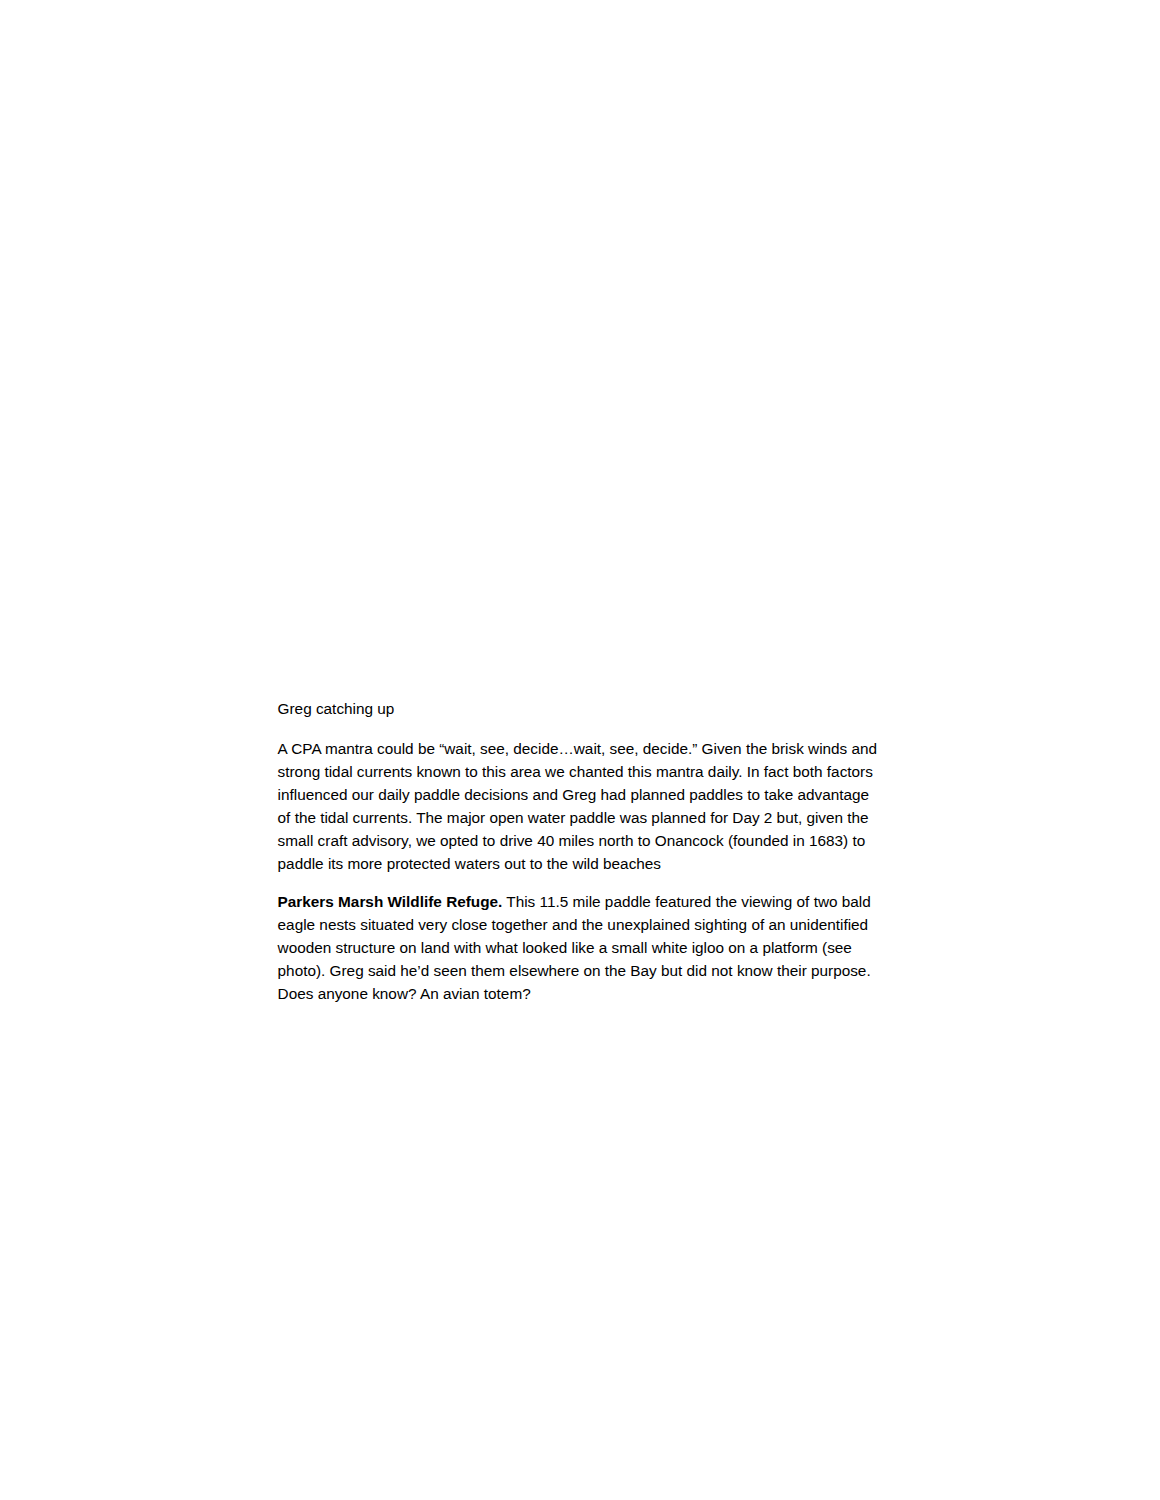Greg catching up
A CPA mantra could be “wait, see, decide…wait, see, decide.” Given the brisk winds and strong tidal currents known to this area we chanted this mantra daily. In fact both factors influenced our daily paddle decisions and Greg had planned paddles to take advantage of the tidal currents. The major open water paddle was planned for Day 2 but, given the small craft advisory, we opted to drive 40 miles north to Onancock (founded in 1683) to paddle its more protected waters out to the wild beaches
Parkers Marsh Wildlife Refuge. This 11.5 mile paddle featured the viewing of two bald eagle nests situated very close together and the unexplained sighting of an unidentified wooden structure on land with what looked like a small white igloo on a platform (see photo). Greg said he’d seen them elsewhere on the Bay but did not know their purpose. Does anyone know? An avian totem?